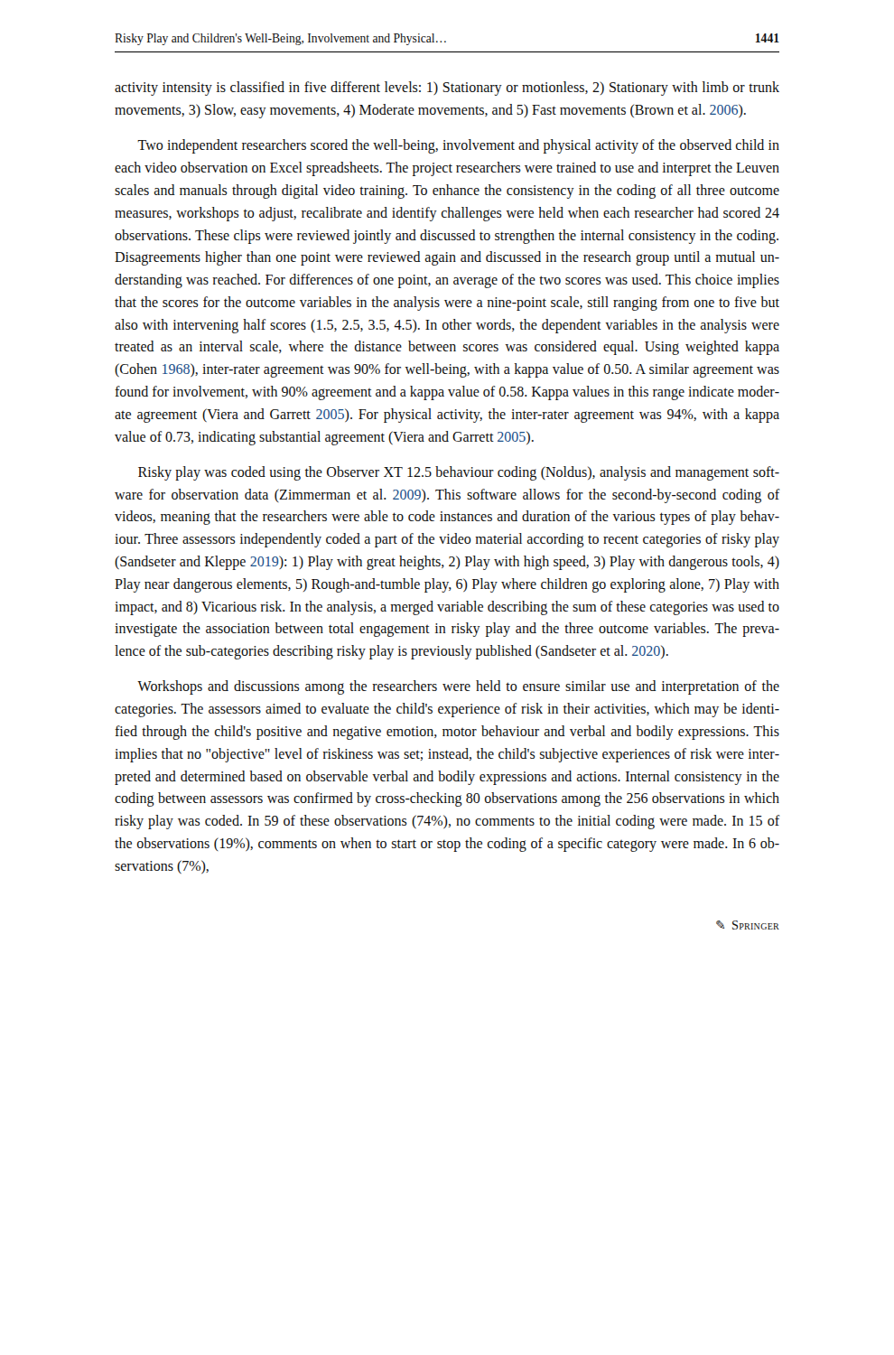Risky Play and Children's Well-Being, Involvement and Physical… 1441
activity intensity is classified in five different levels: 1) Stationary or motionless, 2) Stationary with limb or trunk movements, 3) Slow, easy movements, 4) Moderate movements, and 5) Fast movements (Brown et al. 2006).
Two independent researchers scored the well-being, involvement and physical activity of the observed child in each video observation on Excel spreadsheets. The project researchers were trained to use and interpret the Leuven scales and manuals through digital video training. To enhance the consistency in the coding of all three outcome measures, workshops to adjust, recalibrate and identify challenges were held when each researcher had scored 24 observations. These clips were reviewed jointly and discussed to strengthen the internal consistency in the coding. Disagreements higher than one point were reviewed again and discussed in the research group until a mutual understanding was reached. For differences of one point, an average of the two scores was used. This choice implies that the scores for the outcome variables in the analysis were a nine-point scale, still ranging from one to five but also with intervening half scores (1.5, 2.5, 3.5, 4.5). In other words, the dependent variables in the analysis were treated as an interval scale, where the distance between scores was considered equal. Using weighted kappa (Cohen 1968), inter-rater agreement was 90% for well-being, with a kappa value of 0.50. A similar agreement was found for involvement, with 90% agreement and a kappa value of 0.58. Kappa values in this range indicate moderate agreement (Viera and Garrett 2005). For physical activity, the inter-rater agreement was 94%, with a kappa value of 0.73, indicating substantial agreement (Viera and Garrett 2005).
Risky play was coded using the Observer XT 12.5 behaviour coding (Noldus), analysis and management software for observation data (Zimmerman et al. 2009). This software allows for the second-by-second coding of videos, meaning that the researchers were able to code instances and duration of the various types of play behaviour. Three assessors independently coded a part of the video material according to recent categories of risky play (Sandseter and Kleppe 2019): 1) Play with great heights, 2) Play with high speed, 3) Play with dangerous tools, 4) Play near dangerous elements, 5) Rough-and-tumble play, 6) Play where children go exploring alone, 7) Play with impact, and 8) Vicarious risk. In the analysis, a merged variable describing the sum of these categories was used to investigate the association between total engagement in risky play and the three outcome variables. The prevalence of the sub-categories describing risky play is previously published (Sandseter et al. 2020).
Workshops and discussions among the researchers were held to ensure similar use and interpretation of the categories. The assessors aimed to evaluate the child's experience of risk in their activities, which may be identified through the child's positive and negative emotion, motor behaviour and verbal and bodily expressions. This implies that no "objective" level of riskiness was set; instead, the child's subjective experiences of risk were interpreted and determined based on observable verbal and bodily expressions and actions. Internal consistency in the coding between assessors was confirmed by cross-checking 80 observations among the 256 observations in which risky play was coded. In 59 of these observations (74%), no comments to the initial coding were made. In 15 of the observations (19%), comments on when to start or stop the coding of a specific category were made. In 6 observations (7%),
✎ Springer